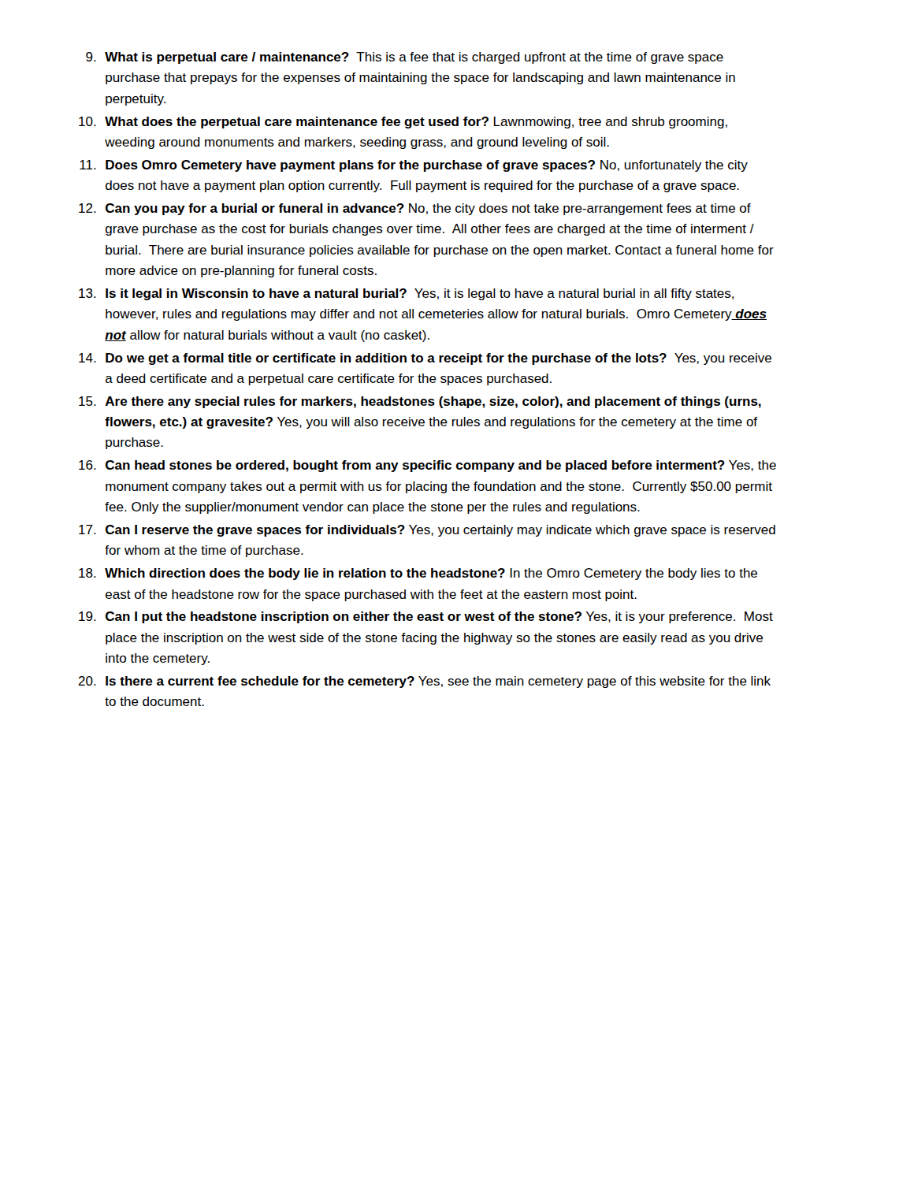What is perpetual care / maintenance? This is a fee that is charged upfront at the time of grave space purchase that prepays for the expenses of maintaining the space for landscaping and lawn maintenance in perpetuity.
What does the perpetual care maintenance fee get used for? Lawnmowing, tree and shrub grooming, weeding around monuments and markers, seeding grass, and ground leveling of soil.
Does Omro Cemetery have payment plans for the purchase of grave spaces? No, unfortunately the city does not have a payment plan option currently. Full payment is required for the purchase of a grave space.
Can you pay for a burial or funeral in advance? No, the city does not take pre-arrangement fees at time of grave purchase as the cost for burials changes over time. All other fees are charged at the time of interment / burial. There are burial insurance policies available for purchase on the open market. Contact a funeral home for more advice on pre-planning for funeral costs.
Is it legal in Wisconsin to have a natural burial? Yes, it is legal to have a natural burial in all fifty states, however, rules and regulations may differ and not all cemeteries allow for natural burials. Omro Cemetery does not allow for natural burials without a vault (no casket).
Do we get a formal title or certificate in addition to a receipt for the purchase of the lots? Yes, you receive a deed certificate and a perpetual care certificate for the spaces purchased.
Are there any special rules for markers, headstones (shape, size, color), and placement of things (urns, flowers, etc.) at gravesite? Yes, you will also receive the rules and regulations for the cemetery at the time of purchase.
Can head stones be ordered, bought from any specific company and be placed before interment? Yes, the monument company takes out a permit with us for placing the foundation and the stone. Currently $50.00 permit fee. Only the supplier/monument vendor can place the stone per the rules and regulations.
Can I reserve the grave spaces for individuals? Yes, you certainly may indicate which grave space is reserved for whom at the time of purchase.
Which direction does the body lie in relation to the headstone? In the Omro Cemetery the body lies to the east of the headstone row for the space purchased with the feet at the eastern most point.
Can I put the headstone inscription on either the east or west of the stone? Yes, it is your preference. Most place the inscription on the west side of the stone facing the highway so the stones are easily read as you drive into the cemetery.
Is there a current fee schedule for the cemetery? Yes, see the main cemetery page of this website for the link to the document.